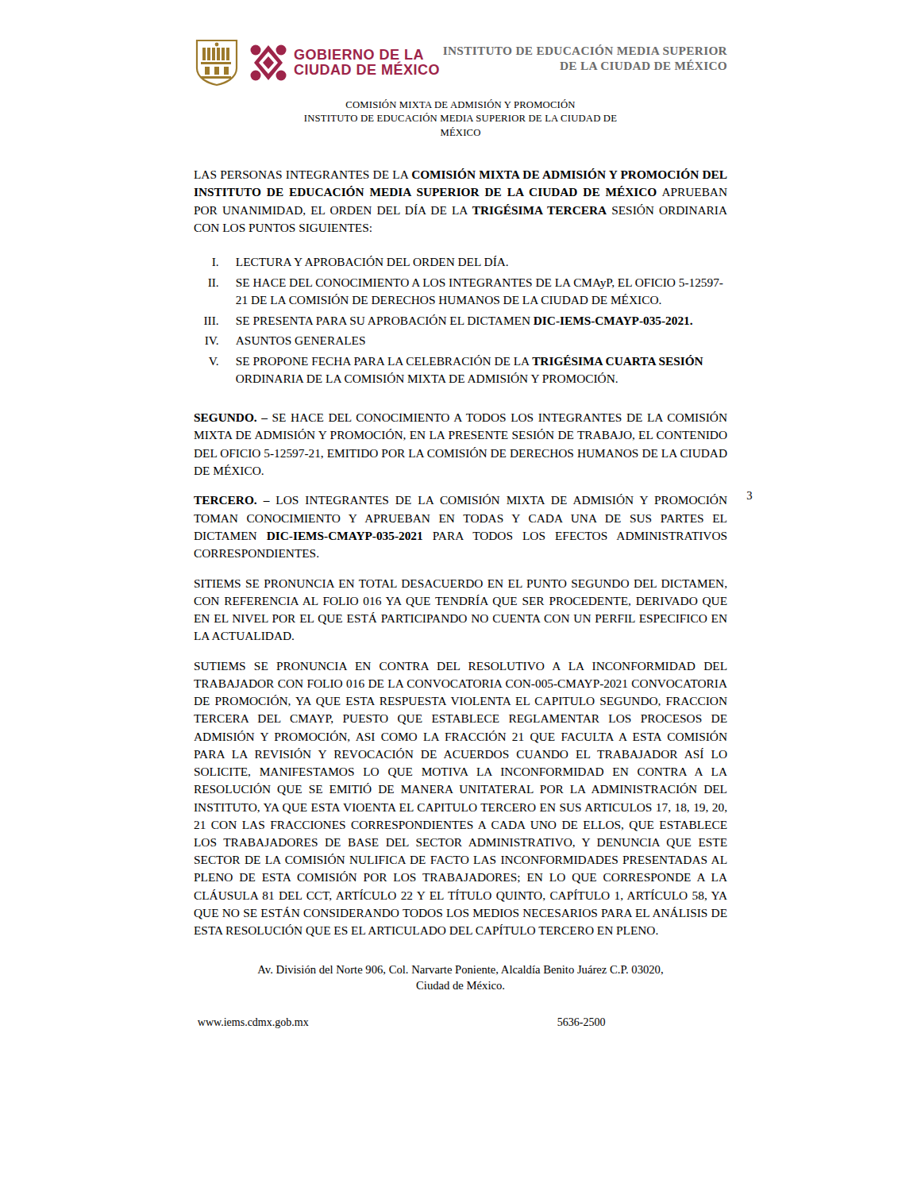GOBIERNO DE LA
CIUDAD DE MÉXICO
INSTITUTO DE EDUCACIÓN MEDIA SUPERIOR
DE LA CIUDAD DE MÉXICO
COMISIÓN MIXTA DE ADMISIÓN Y PROMOCIÓN
INSTITUTO DE EDUCACIÓN MEDIA SUPERIOR DE LA CIUDAD DE
MÉXICO
LAS PERSONAS INTEGRANTES DE LA COMISIÓN MIXTA DE ADMISIÓN Y PROMOCIÓN DEL INSTITUTO DE EDUCACIÓN MEDIA SUPERIOR DE LA CIUDAD DE MÉXICO APRUEBAN POR UNANIMIDAD, EL ORDEN DEL DÍA DE LA TRIGÉSIMA TERCERA SESIÓN ORDINARIA CON LOS PUNTOS SIGUIENTES:
LECTURA Y APROBACIÓN DEL ORDEN DEL DÍA.
SE HACE DEL CONOCIMIENTO A LOS INTEGRANTES DE LA CMAyP, EL OFICIO 5-12597-21 DE LA COMISIÓN DE DERECHOS HUMANOS DE LA CIUDAD DE MÉXICO.
SE PRESENTA PARA SU APROBACIÓN EL DICTAMEN DIC-IEMS-CMAYP-035-2021.
ASUNTOS GENERALES
SE PROPONE FECHA PARA LA CELEBRACIÓN DE LA TRIGÉSIMA CUARTA SESIÓN ORDINARIA DE LA COMISIÓN MIXTA DE ADMISIÓN Y PROMOCIÓN.
SEGUNDO. – SE HACE DEL CONOCIMIENTO A TODOS LOS INTEGRANTES DE LA COMISIÓN MIXTA DE ADMISIÓN Y PROMOCIÓN, EN LA PRESENTE SESIÓN DE TRABAJO, EL CONTENIDO DEL OFICIO 5-12597-21, EMITIDO POR LA COMISIÓN DE DERECHOS HUMANOS DE LA CIUDAD DE MÉXICO.
TERCERO. – LOS INTEGRANTES DE LA COMISIÓN MIXTA DE ADMISIÓN Y PROMOCIÓN TOMAN CONOCIMIENTO Y APRUEBAN EN TODAS Y CADA UNA DE SUS PARTES EL DICTAMEN DIC-IEMS-CMAYP-035-2021 PARA TODOS LOS EFECTOS ADMINISTRATIVOS CORRESPONDIENTES.
SITIEMS SE PRONUNCIA EN TOTAL DESACUERDO EN EL PUNTO SEGUNDO DEL DICTAMEN, CON REFERENCIA AL FOLIO 016 YA QUE TENDRÍA QUE SER PROCEDENTE, DERIVADO QUE EN EL NIVEL POR EL QUE ESTÁ PARTICIPANDO NO CUENTA CON UN PERFIL ESPECIFICO EN LA ACTUALIDAD.
SUTIEMS SE PRONUNCIA EN CONTRA DEL RESOLUTIVO A LA INCONFORMIDAD DEL TRABAJADOR CON FOLIO 016 DE LA CONVOCATORIA CON-005-CMAYP-2021 CONVOCATORIA DE PROMOCIÓN, YA QUE ESTA RESPUESTA VIOLENTA EL CAPITULO SEGUNDO, FRACCION TERCERA DEL CMAYP, PUESTO QUE ESTABLECE REGLAMENTAR LOS PROCESOS DE ADMISIÓN Y PROMOCIÓN, ASI COMO LA FRACCIÓN 21 QUE FACULTA A ESTA COMISIÓN PARA LA REVISIÓN Y REVOCACIÓN DE ACUERDOS CUANDO EL TRABAJADOR ASÍ LO SOLICITE, MANIFESTAMOS LO QUE MOTIVA LA INCONFORMIDAD EN CONTRA A LA RESOLUCIÓN QUE SE EMITIÓ DE MANERA UNITATERAL POR LA ADMINISTRACIÓN DEL INSTITUTO, YA QUE ESTA VIOENTA EL CAPITULO TERCERO EN SUS ARTICULOS 17, 18, 19, 20, 21 CON LAS FRACCIONES CORRESPONDIENTES A CADA UNO DE ELLOS, QUE ESTABLECE LOS TRABAJADORES DE BASE DEL SECTOR ADMINISTRATIVO, Y DENUNCIA QUE ESTE SECTOR DE LA COMISIÓN NULIFICA DE FACTO LAS INCONFORMIDADES PRESENTADAS AL PLENO DE ESTA COMISIÓN POR LOS TRABAJADORES; EN LO QUE CORRESPONDE A LA CLÁUSULA 81 DEL CCT, ARTÍCULO 22 Y EL TÍTULO QUINTO, CAPÍTULO 1, ARTÍCULO 58, YA QUE NO SE ESTÁN CONSIDERANDO TODOS LOS MEDIOS NECESARIOS PARA EL ANÁLISIS DE ESTA RESOLUCIÓN QUE ES EL ARTICULADO DEL CAPÍTULO TERCERO EN PLENO.
3
Av. División del Norte 906, Col. Narvarte Poniente, Alcaldía Benito Juárez C.P. 03020,
Ciudad de México.
www.iems.cdmx.gob.mx 5636-2500